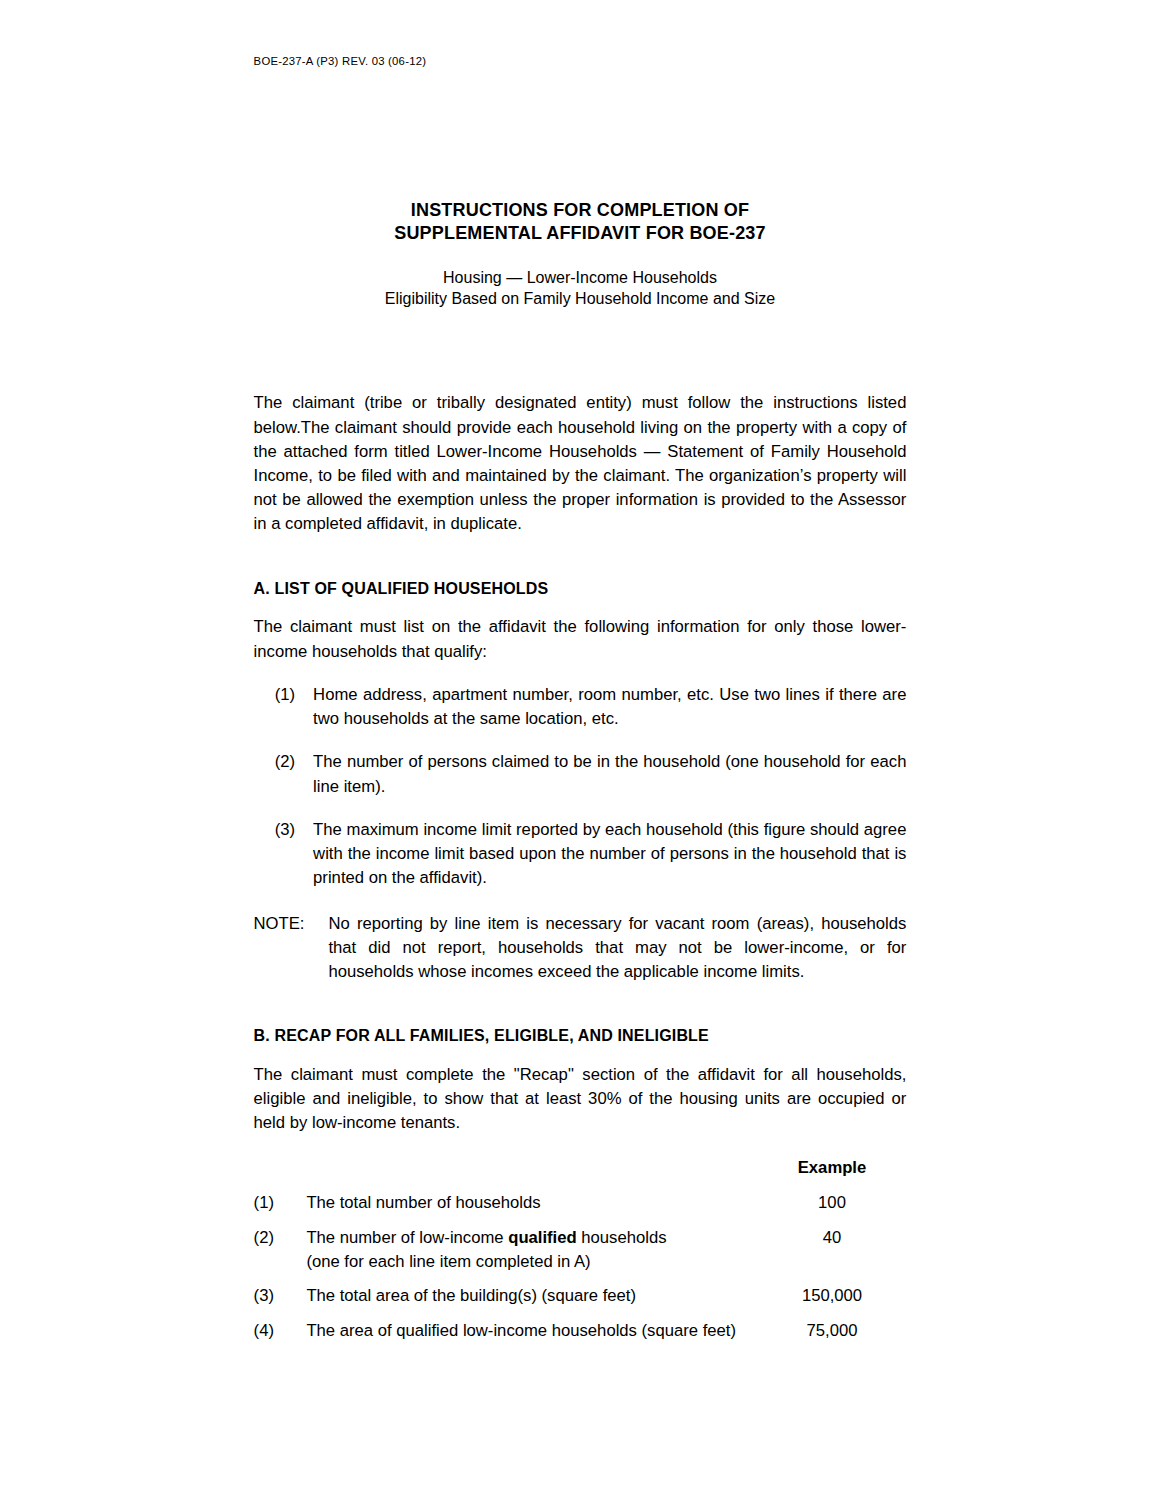BOE-237-A (P3) REV. 03 (06-12)
INSTRUCTIONS FOR COMPLETION OF
SUPPLEMENTAL AFFIDAVIT FOR BOE-237
Housing — Lower-Income Households
Eligibility Based on Family Household Income and Size
The claimant (tribe or tribally designated entity) must follow the instructions listed below.The claimant should provide each household living on the property with a copy of the attached form titled Lower-Income Households — Statement of Family Household Income, to be filed with and maintained by the claimant. The organization’s property will not be allowed the exemption unless the proper information is provided to the Assessor in a completed affidavit, in duplicate.
A. LIST OF QUALIFIED HOUSEHOLDS
The claimant must list on the affidavit the following information for only those lower-income households that qualify:
(1) Home address, apartment number, room number, etc. Use two lines if there are two households at the same location, etc.
(2) The number of persons claimed to be in the household (one household for each line item).
(3) The maximum income limit reported by each household (this figure should agree with the income limit based upon the number of persons in the household that is printed on the affidavit).
NOTE: No reporting by line item is necessary for vacant room (areas), households that did not report, households that may not be lower-income, or for households whose incomes exceed the applicable income limits.
B. RECAP FOR ALL FAMILIES, ELIGIBLE, AND INELIGIBLE
The claimant must complete the "Recap" section of the affidavit for all households, eligible and ineligible, to show that at least 30% of the housing units are occupied or held by low-income tenants.
| | | Example |
| (1) | The total number of households | 100 |
| (2) | The number of low-income qualified households (one for each line item completed in A) | 40 |
| (3) | The total area of the building(s) (square feet) | 150,000 |
| (4) | The area of qualified low-income households (square feet) | 75,000 |